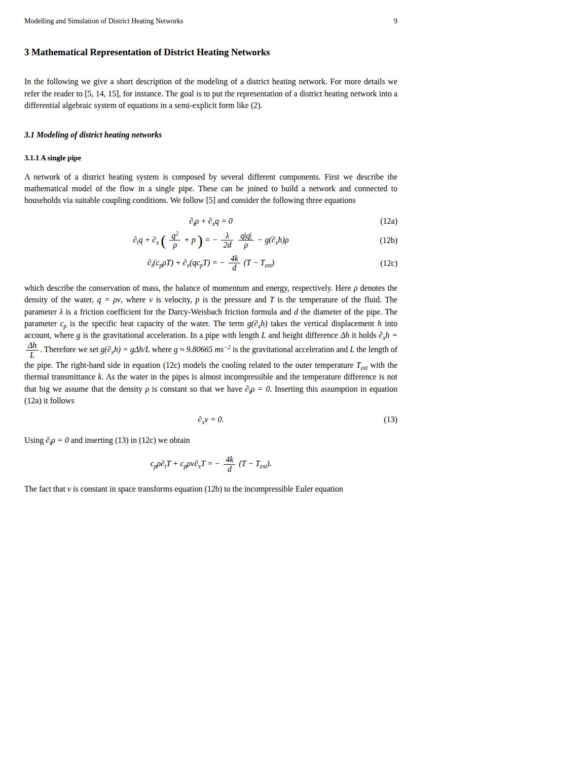Modelling and Simulation of District Heating Networks 9
3 Mathematical Representation of District Heating Networks
In the following we give a short description of the modeling of a district heating network. For more details we refer the reader to [5, 14, 15], for instance. The goal is to put the representation of a district heating network into a differential algebraic system of equations in a semi-explicit form like (2).
3.1 Modeling of district heating networks
3.1.1 A single pipe
A network of a district heating system is composed by several different components. First we describe the mathematical model of the flow in a single pipe. These can be joined to build a network and connected to households via suitable coupling conditions. We follow [5] and consider the following three equations
∂tρ + ∂xq = 0 (12a)
∂tq + ∂x ( q2 ρ + p ) = − λ 2d q|q|ρ − g(∂xh)ρ (12b)
∂t(cpρT) + ∂x(qcpT) = − 4k d (T − Text) (12c)
which describe the conservation of mass, the balance of momentum and energy, respectively. Here ρ denotes the density of the water, q = ρv, where v is velocity, p is the pressure and T is the temperature of the fluid. The parameter λ is a friction coefficient for the Darcy-Weisbach friction formula and d the diameter of the pipe. The parameter cp is the specific heat capacity of the water. The term g(∂xh) takes the vertical displacement h into account, where g is the gravitational acceleration. In a pipe with length L and height difference Δh it holds ∂xh = Δh L. Therefore we set g(∂xh) = gΔh/L where g ≈ 9.80665 ms−2 is the gravitational acceleration and L the length of the pipe. The right-hand side in equation (12c) models the cooling related to the outer temperature Text with the thermal transmittance k. As the water in the pipes is almost incompressible and the temperature difference is not that big we assume that the density ρ is constant so that we have ∂tρ = 0. Inserting this assumption in equation (12a) it follows
∂xv = 0. (13)
Using ∂tρ = 0 and inserting (13) in (12c) we obtain
cpρ∂tT + cpρv∂xT = − 4k d (T − Text).
The fact that v is constant in space transforms equation (12b) to the incompressible Euler equation